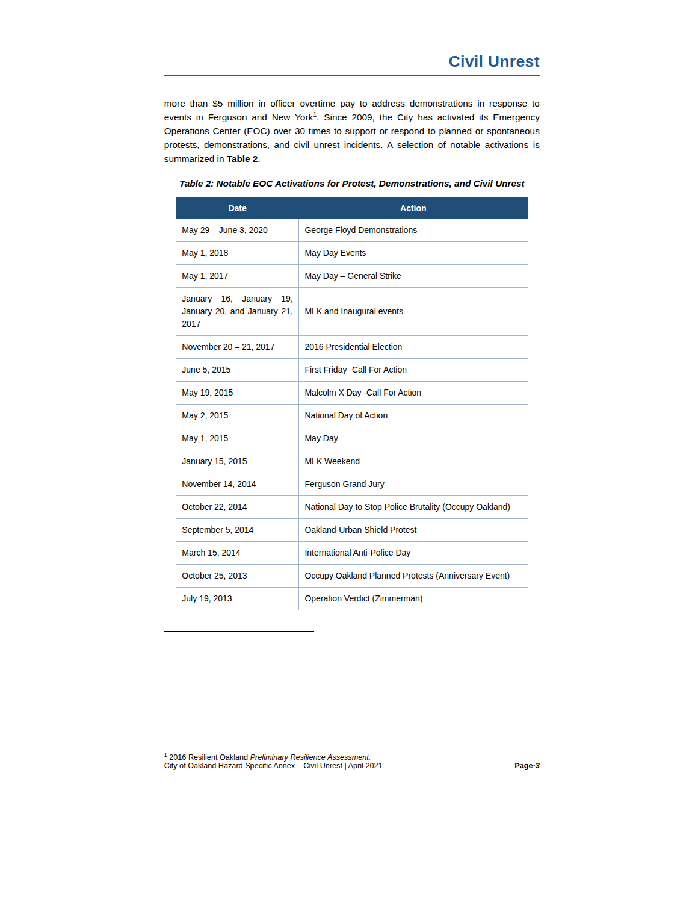Civil Unrest
more than $5 million in officer overtime pay to address demonstrations in response to events in Ferguson and New York1. Since 2009, the City has activated its Emergency Operations Center (EOC) over 30 times to support or respond to planned or spontaneous protests, demonstrations, and civil unrest incidents. A selection of notable activations is summarized in Table 2.
Table 2: Notable EOC Activations for Protest, Demonstrations, and Civil Unrest
| Date | Action |
| --- | --- |
| May 29 – June 3, 2020 | George Floyd Demonstrations |
| May 1, 2018 | May Day Events |
| May 1, 2017 | May Day – General Strike |
| January 16, January 19, January 20, and January 21, 2017 | MLK and Inaugural events |
| November 20 – 21, 2017 | 2016 Presidential Election |
| June 5, 2015 | First Friday -Call For Action |
| May 19, 2015 | Malcolm X Day -Call For Action |
| May 2, 2015 | National Day of Action |
| May 1, 2015 | May Day |
| January 15, 2015 | MLK Weekend |
| November 14, 2014 | Ferguson Grand Jury |
| October 22, 2014 | National Day to Stop Police Brutality (Occupy Oakland) |
| September 5, 2014 | Oakland-Urban Shield Protest |
| March 15, 2014 | International Anti-Police Day |
| October 25, 2013 | Occupy Oakland Planned Protests (Anniversary Event) |
| July 19, 2013 | Operation Verdict (Zimmerman) |
1 2016 Resilient Oakland Preliminary Resilience Assessment.
City of Oakland Hazard Specific Annex – Civil Unrest | April 2021 Page-3